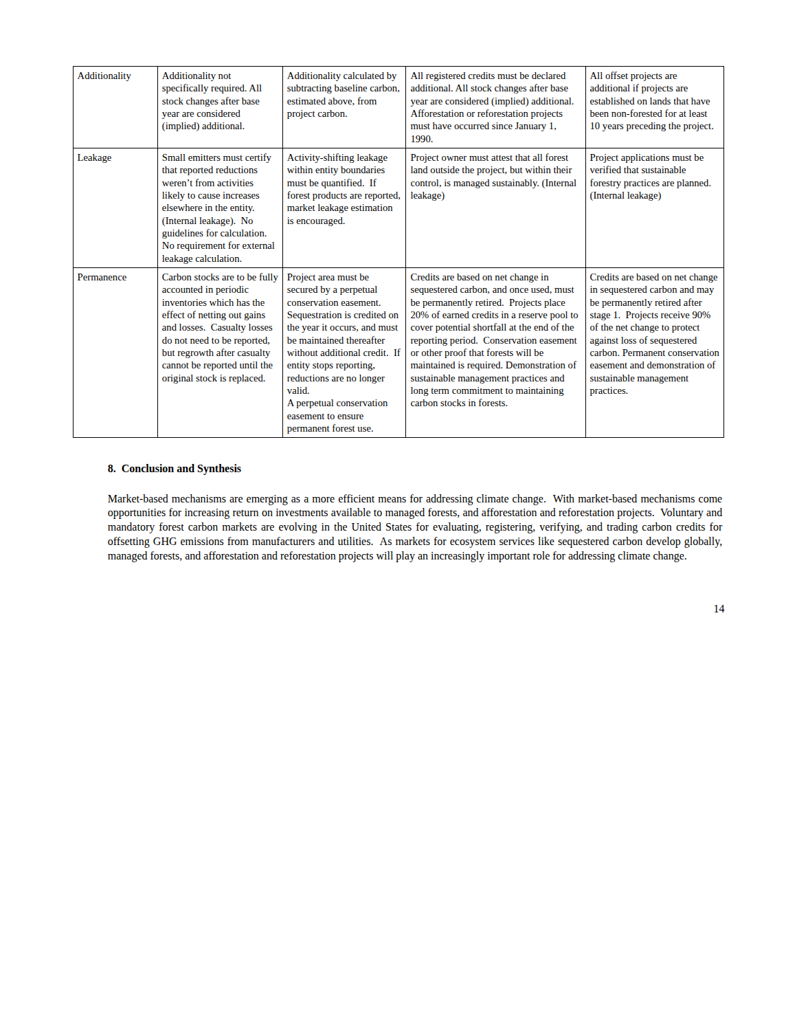| Additionality | Additionality not specifically required. All stock changes after base year are considered (implied) additional. | Additionality calculated by subtracting baseline carbon, estimated above, from project carbon. | All registered credits must be declared additional. All stock changes after base year are considered (implied) additional. Afforestation or reforestation projects must have occurred since January 1, 1990. | All offset projects are additional if projects are established on lands that have been non-forested for at least 10 years preceding the project. |
| Leakage | Small emitters must certify that reported reductions weren’t from activities likely to cause increases elsewhere in the entity. (Internal leakage). No guidelines for calculation. No requirement for external leakage calculation. | Activity-shifting leakage within entity boundaries must be quantified. If forest products are reported, market leakage estimation is encouraged. | Project owner must attest that all forest land outside the project, but within their control, is managed sustainably. (Internal leakage) | Project applications must be verified that sustainable forestry practices are planned. (Internal leakage) |
| Permanence | Carbon stocks are to be fully accounted in periodic inventories which has the effect of netting out gains and losses. Casualty losses do not need to be reported, but regrowth after casualty cannot be reported until the original stock is replaced. | Project area must be secured by a perpetual conservation easement. Sequestration is credited on the year it occurs, and must be maintained thereafter without additional credit. If entity stops reporting, reductions are no longer valid. A perpetual conservation easement to ensure permanent forest use. | Credits are based on net change in sequestered carbon, and once used, must be permanently retired. Projects place 20% of earned credits in a reserve pool to cover potential shortfall at the end of the reporting period. Conservation easement or other proof that forests will be maintained is required. Demonstration of sustainable management practices and long term commitment to maintaining carbon stocks in forests. | Credits are based on net change in sequestered carbon and may be permanently retired after stage 1. Projects receive 90% of the net change to protect against loss of sequestered carbon. Permanent conservation easement and demonstration of sustainable management practices. |
8. Conclusion and Synthesis
Market-based mechanisms are emerging as a more efficient means for addressing climate change. With market-based mechanisms come opportunities for increasing return on investments available to managed forests, and afforestation and reforestation projects. Voluntary and mandatory forest carbon markets are evolving in the United States for evaluating, registering, verifying, and trading carbon credits for offsetting GHG emissions from manufacturers and utilities. As markets for ecosystem services like sequestered carbon develop globally, managed forests, and afforestation and reforestation projects will play an increasingly important role for addressing climate change.
14